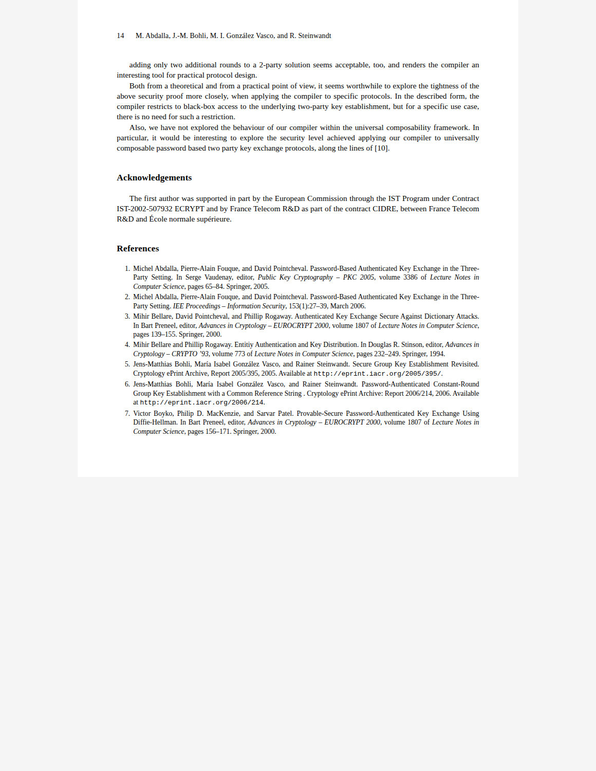14 M. Abdalla, J.-M. Bohli, M. I. González Vasco, and R. Steinwandt
adding only two additional rounds to a 2-party solution seems acceptable, too, and renders the compiler an interesting tool for practical protocol design.
Both from a theoretical and from a practical point of view, it seems worthwhile to explore the tightness of the above security proof more closely, when applying the compiler to specific protocols. In the described form, the compiler restricts to black-box access to the underlying two-party key establishment, but for a specific use case, there is no need for such a restriction.
Also, we have not explored the behaviour of our compiler within the universal composability framework. In particular, it would be interesting to explore the security level achieved applying our compiler to universally composable password based two party key exchange protocols, along the lines of [10].
Acknowledgements
The first author was supported in part by the European Commission through the IST Program under Contract IST-2002-507932 ECRYPT and by France Telecom R&D as part of the contract CIDRE, between France Telecom R&D and École normale supérieure.
References
1. Michel Abdalla, Pierre-Alain Fouque, and David Pointcheval. Password-Based Authenticated Key Exchange in the Three-Party Setting. In Serge Vaudenay, editor, Public Key Cryptography – PKC 2005, volume 3386 of Lecture Notes in Computer Science, pages 65–84. Springer, 2005.
2. Michel Abdalla, Pierre-Alain Fouque, and David Pointcheval. Password-Based Authenticated Key Exchange in the Three-Party Setting. IEE Proceedings – Information Security, 153(1):27–39, March 2006.
3. Mihir Bellare, David Pointcheval, and Phillip Rogaway. Authenticated Key Exchange Secure Against Dictionary Attacks. In Bart Preneel, editor, Advances in Cryptology – EUROCRYPT 2000, volume 1807 of Lecture Notes in Computer Science, pages 139–155. Springer, 2000.
4. Mihir Bellare and Phillip Rogaway. Entitiy Authentication and Key Distribution. In Douglas R. Stinson, editor, Advances in Cryptology – CRYPTO ’93, volume 773 of Lecture Notes in Computer Science, pages 232–249. Springer, 1994.
5. Jens-Matthias Bohli, María Isabel González Vasco, and Rainer Steinwandt. Secure Group Key Establishment Revisited. Cryptology ePrint Archive, Report 2005/395, 2005. Available at http://eprint.iacr.org/2005/395/.
6. Jens-Matthias Bohli, María Isabel González Vasco, and Rainer Steinwandt. Password-Authenticated Constant-Round Group Key Establishment with a Common Reference String . Cryptology ePrint Archive: Report 2006/214, 2006. Available at http://eprint.iacr.org/2006/214.
7. Victor Boyko, Philip D. MacKenzie, and Sarvar Patel. Provable-Secure Password-Authenticated Key Exchange Using Diffie-Hellman. In Bart Preneel, editor, Advances in Cryptology – EUROCRYPT 2000, volume 1807 of Lecture Notes in Computer Science, pages 156–171. Springer, 2000.